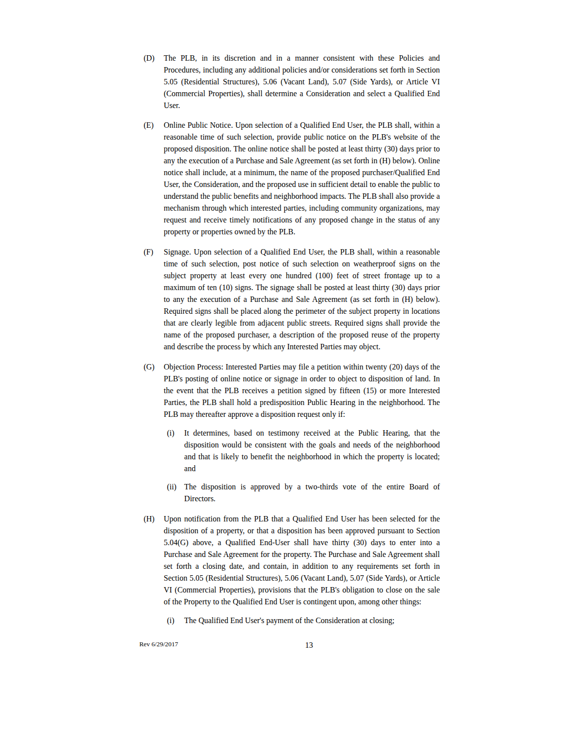(D) The PLB, in its discretion and in a manner consistent with these Policies and Procedures, including any additional policies and/or considerations set forth in Section 5.05 (Residential Structures), 5.06 (Vacant Land), 5.07 (Side Yards), or Article VI (Commercial Properties), shall determine a Consideration and select a Qualified End User.
(E) Online Public Notice. Upon selection of a Qualified End User, the PLB shall, within a reasonable time of such selection, provide public notice on the PLB's website of the proposed disposition. The online notice shall be posted at least thirty (30) days prior to any the execution of a Purchase and Sale Agreement (as set forth in (H) below). Online notice shall include, at a minimum, the name of the proposed purchaser/Qualified End User, the Consideration, and the proposed use in sufficient detail to enable the public to understand the public benefits and neighborhood impacts. The PLB shall also provide a mechanism through which interested parties, including community organizations, may request and receive timely notifications of any proposed change in the status of any property or properties owned by the PLB.
(F) Signage. Upon selection of a Qualified End User, the PLB shall, within a reasonable time of such selection, post notice of such selection on weatherproof signs on the subject property at least every one hundred (100) feet of street frontage up to a maximum of ten (10) signs. The signage shall be posted at least thirty (30) days prior to any the execution of a Purchase and Sale Agreement (as set forth in (H) below). Required signs shall be placed along the perimeter of the subject property in locations that are clearly legible from adjacent public streets. Required signs shall provide the name of the proposed purchaser, a description of the proposed reuse of the property and describe the process by which any Interested Parties may object.
(G) Objection Process: Interested Parties may file a petition within twenty (20) days of the PLB's posting of online notice or signage in order to object to disposition of land. In the event that the PLB receives a petition signed by fifteen (15) or more Interested Parties, the PLB shall hold a predisposition Public Hearing in the neighborhood. The PLB may thereafter approve a disposition request only if:
(i) It determines, based on testimony received at the Public Hearing, that the disposition would be consistent with the goals and needs of the neighborhood and that is likely to benefit the neighborhood in which the property is located; and
(ii) The disposition is approved by a two-thirds vote of the entire Board of Directors.
(H) Upon notification from the PLB that a Qualified End User has been selected for the disposition of a property, or that a disposition has been approved pursuant to Section 5.04(G) above, a Qualified End-User shall have thirty (30) days to enter into a Purchase and Sale Agreement for the property. The Purchase and Sale Agreement shall set forth a closing date, and contain, in addition to any requirements set forth in Section 5.05 (Residential Structures), 5.06 (Vacant Land), 5.07 (Side Yards), or Article VI (Commercial Properties), provisions that the PLB's obligation to close on the sale of the Property to the Qualified End User is contingent upon, among other things:
(i) The Qualified End User's payment of the Consideration at closing;
Rev 6/29/2017
13